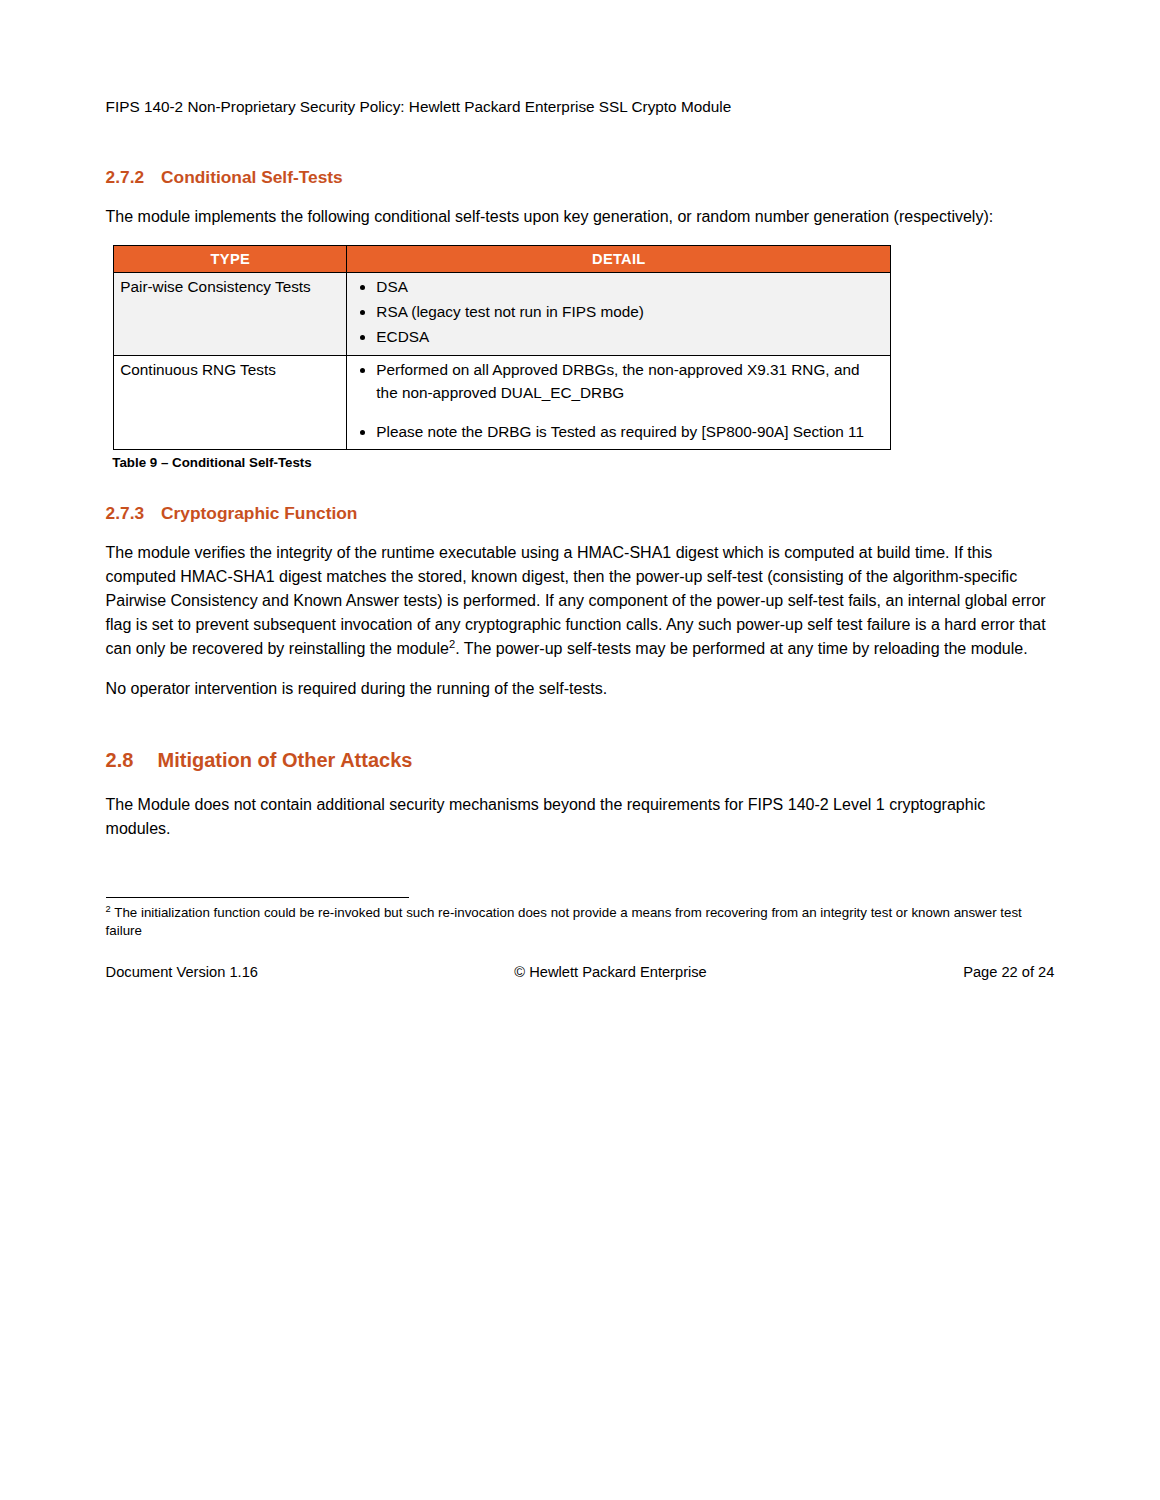FIPS 140-2 Non-Proprietary Security Policy: Hewlett Packard Enterprise SSL Crypto Module
2.7.2 Conditional Self-Tests
The module implements the following conditional self-tests upon key generation, or random number generation (respectively):
| TYPE | DETAIL |
| --- | --- |
| Pair-wise Consistency Tests | DSA RSA (legacy test not run in FIPS mode) ECDSA |
| Continuous RNG Tests | Performed on all Approved DRBGs, the non-approved X9.31 RNG, and the non-approved DUAL_EC_DRBG Please note the DRBG is Tested as required by [SP800-90A] Section 11 |
Table 9 – Conditional Self-Tests
2.7.3 Cryptographic Function
The module verifies the integrity of the runtime executable using a HMAC-SHA1 digest which is computed at build time. If this computed HMAC-SHA1 digest matches the stored, known digest, then the power-up self-test (consisting of the algorithm-specific Pairwise Consistency and Known Answer tests) is performed. If any component of the power-up self-test fails, an internal global error flag is set to prevent subsequent invocation of any cryptographic function calls. Any such power-up self test failure is a hard error that can only be recovered by reinstalling the module2. The power-up self-tests may be performed at any time by reloading the module.
No operator intervention is required during the running of the self-tests.
2.8 Mitigation of Other Attacks
The Module does not contain additional security mechanisms beyond the requirements for FIPS 140-2 Level 1 cryptographic modules.
2 The initialization function could be re-invoked but such re-invocation does not provide a means from recovering from an integrity test or known answer test failure
Document Version 1.16 © Hewlett Packard Enterprise Page 22 of 24